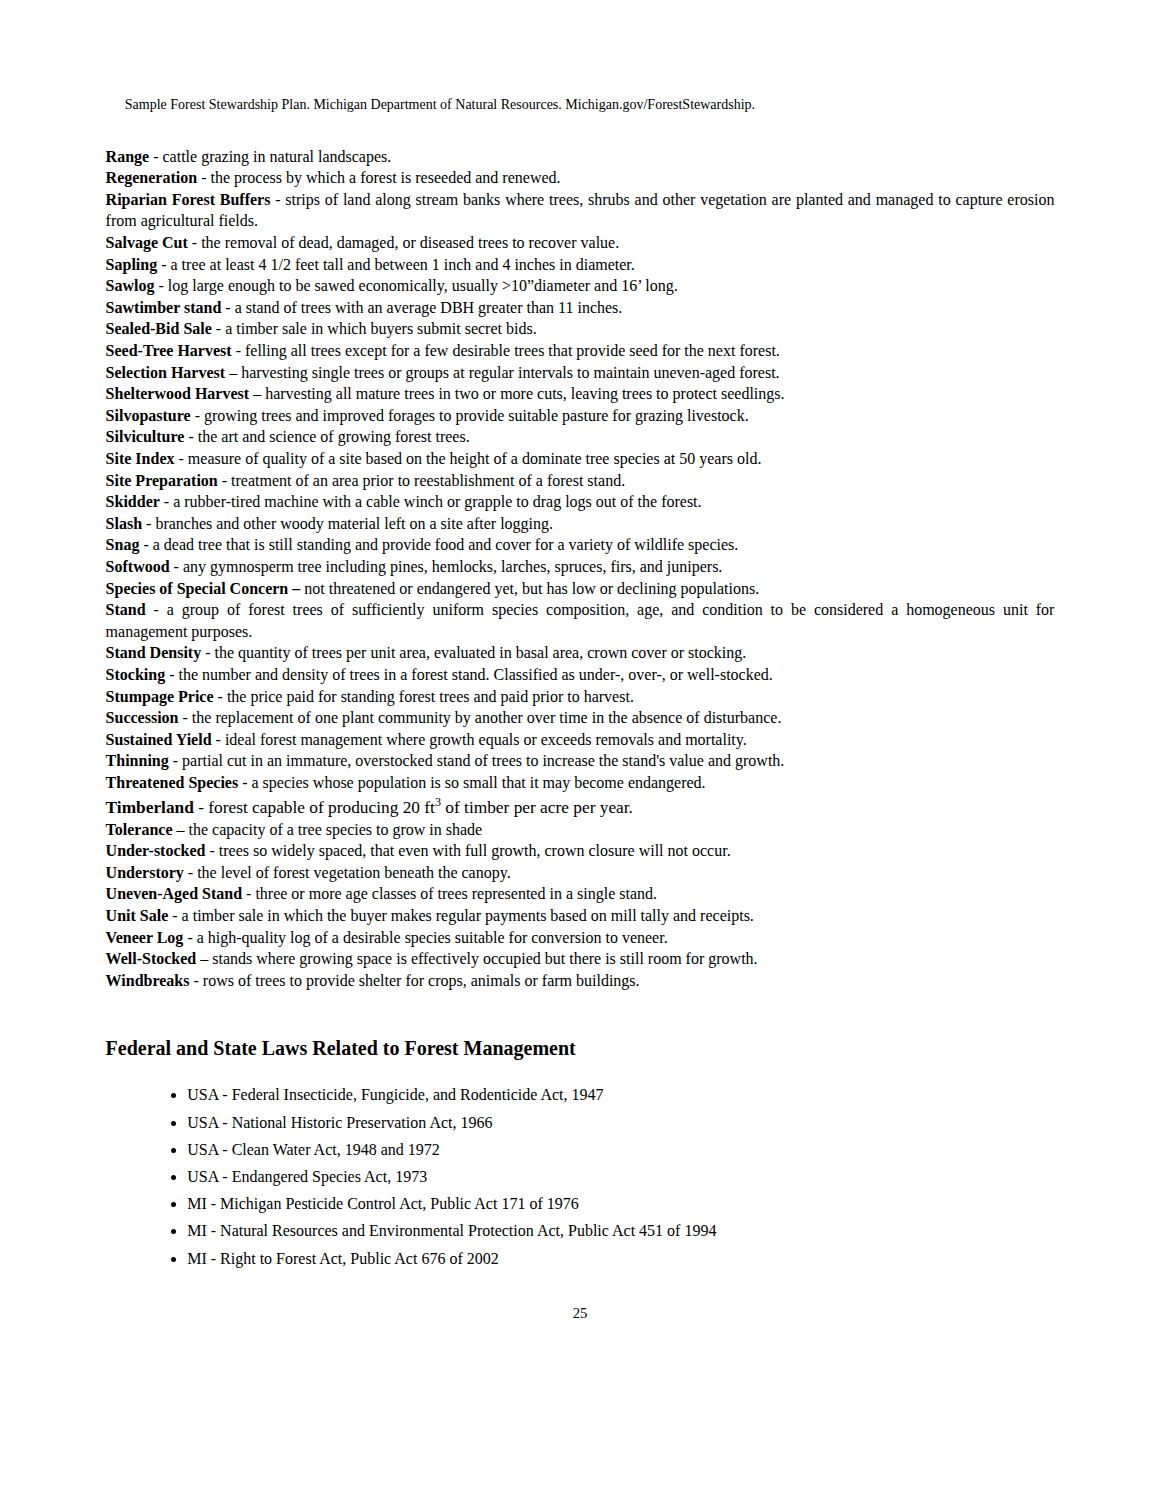Sample Forest Stewardship Plan. Michigan Department of Natural Resources. Michigan.gov/ForestStewardship.
Range - cattle grazing in natural landscapes.
Regeneration - the process by which a forest is reseeded and renewed.
Riparian Forest Buffers - strips of land along stream banks where trees, shrubs and other vegetation are planted and managed to capture erosion from agricultural fields.
Salvage Cut - the removal of dead, damaged, or diseased trees to recover value.
Sapling - a tree at least 4 1/2 feet tall and between 1 inch and 4 inches in diameter.
Sawlog - log large enough to be sawed economically, usually >10”diameter and 16’ long.
Sawtimber stand - a stand of trees with an average DBH greater than 11 inches.
Sealed-Bid Sale - a timber sale in which buyers submit secret bids.
Seed-Tree Harvest - felling all trees except for a few desirable trees that provide seed for the next forest.
Selection Harvest – harvesting single trees or groups at regular intervals to maintain uneven-aged forest.
Shelterwood Harvest – harvesting all mature trees in two or more cuts, leaving trees to protect seedlings.
Silvopasture - growing trees and improved forages to provide suitable pasture for grazing livestock.
Silviculture - the art and science of growing forest trees.
Site Index - measure of quality of a site based on the height of a dominate tree species at 50 years old.
Site Preparation - treatment of an area prior to reestablishment of a forest stand.
Skidder - a rubber-tired machine with a cable winch or grapple to drag logs out of the forest.
Slash - branches and other woody material left on a site after logging.
Snag - a dead tree that is still standing and provide food and cover for a variety of wildlife species.
Softwood - any gymnosperm tree including pines, hemlocks, larches, spruces, firs, and junipers.
Species of Special Concern – not threatened or endangered yet, but has low or declining populations.
Stand - a group of forest trees of sufficiently uniform species composition, age, and condition to be considered a homogeneous unit for management purposes.
Stand Density - the quantity of trees per unit area, evaluated in basal area, crown cover or stocking.
Stocking - the number and density of trees in a forest stand. Classified as under-, over-, or well-stocked.
Stumpage Price - the price paid for standing forest trees and paid prior to harvest.
Succession - the replacement of one plant community by another over time in the absence of disturbance.
Sustained Yield - ideal forest management where growth equals or exceeds removals and mortality.
Thinning - partial cut in an immature, overstocked stand of trees to increase the stand's value and growth.
Threatened Species - a species whose population is so small that it may become endangered.
Timberland - forest capable of producing 20 ft3 of timber per acre per year.
Tolerance – the capacity of a tree species to grow in shade
Under-stocked - trees so widely spaced, that even with full growth, crown closure will not occur.
Understory - the level of forest vegetation beneath the canopy.
Uneven-Aged Stand - three or more age classes of trees represented in a single stand.
Unit Sale - a timber sale in which the buyer makes regular payments based on mill tally and receipts.
Veneer Log - a high-quality log of a desirable species suitable for conversion to veneer.
Well-Stocked – stands where growing space is effectively occupied but there is still room for growth.
Windbreaks - rows of trees to provide shelter for crops, animals or farm buildings.
Federal and State Laws Related to Forest Management
USA - Federal Insecticide, Fungicide, and Rodenticide Act, 1947
USA - National Historic Preservation Act, 1966
USA - Clean Water Act, 1948 and 1972
USA - Endangered Species Act, 1973
MI - Michigan Pesticide Control Act, Public Act 171 of 1976
MI - Natural Resources and Environmental Protection Act, Public Act 451 of 1994
MI - Right to Forest Act, Public Act 676 of 2002
25